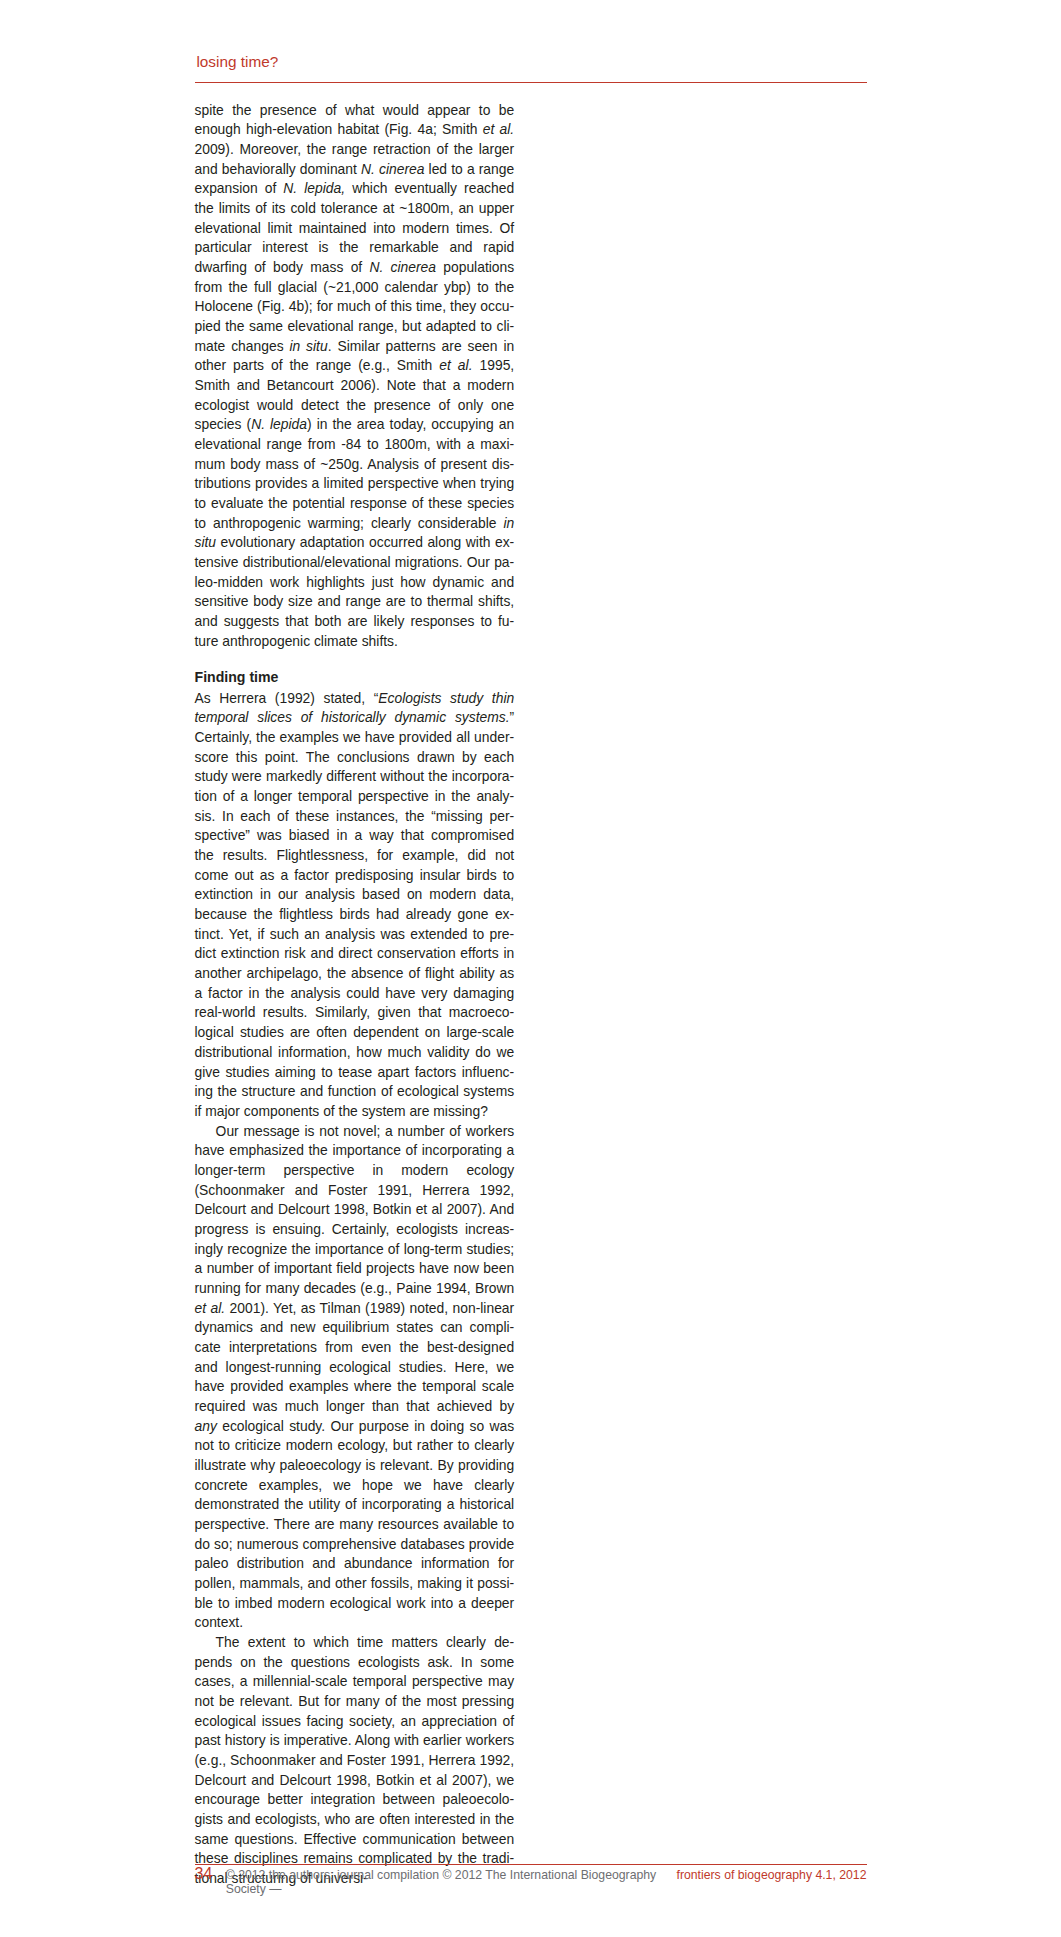losing time?
spite the presence of what would appear to be enough high-elevation habitat (Fig. 4a; Smith et al. 2009). Moreover, the range retraction of the larger and behaviorally dominant N. cinerea led to a range expansion of N. lepida, which eventually reached the limits of its cold tolerance at ~1800m, an upper elevational limit maintained into modern times. Of particular interest is the remarkable and rapid dwarfing of body mass of N. cinerea populations from the full glacial (~21,000 calendar ybp) to the Holocene (Fig. 4b); for much of this time, they occupied the same elevational range, but adapted to climate changes in situ. Similar patterns are seen in other parts of the range (e.g., Smith et al. 1995, Smith and Betancourt 2006). Note that a modern ecologist would detect the presence of only one species (N. lepida) in the area today, occupying an elevational range from -84 to 1800m, with a maximum body mass of ~250g. Analysis of present distributions provides a limited perspective when trying to evaluate the potential response of these species to anthropogenic warming; clearly considerable in situ evolutionary adaptation occurred along with extensive distributional/elevational migrations. Our paleo-midden work highlights just how dynamic and sensitive body size and range are to thermal shifts, and suggests that both are likely responses to future anthropogenic climate shifts.
Finding time
As Herrera (1992) stated, “Ecologists study thin temporal slices of historically dynamic systems.” Certainly, the examples we have provided all underscore this point. The conclusions drawn by each study were markedly different without the incorporation of a longer temporal perspective in the analysis. In each of these instances, the “missing perspective” was biased in a way that compromised the results. Flightlessness, for example, did not come out as a factor predisposing insular birds to extinction in our analysis based on modern data, because the flightless birds had already gone extinct. Yet, if such an analysis was extended to predict extinction risk and direct conservation efforts in another archipelago, the absence of flight ability as a factor in the analysis could have very damaging real-world results. Similarly, given that macroecological studies are often dependent on large-scale distributional information, how much validity do we give studies aiming to tease apart factors influencing the structure and function of ecological systems if major components of the system are missing?
Our message is not novel; a number of workers have emphasized the importance of incorporating a longer-term perspective in modern ecology (Schoonmaker and Foster 1991, Herrera 1992, Delcourt and Delcourt 1998, Botkin et al 2007). And progress is ensuing. Certainly, ecologists increasingly recognize the importance of long-term studies; a number of important field projects have now been running for many decades (e.g., Paine 1994, Brown et al. 2001). Yet, as Tilman (1989) noted, non-linear dynamics and new equilibrium states can complicate interpretations from even the best-designed and longest-running ecological studies. Here, we have provided examples where the temporal scale required was much longer than that achieved by any ecological study. Our purpose in doing so was not to criticize modern ecology, but rather to clearly illustrate why paleoecology is relevant. By providing concrete examples, we hope we have clearly demonstrated the utility of incorporating a historical perspective. There are many resources available to do so; numerous comprehensive databases provide paleo distribution and abundance information for pollen, mammals, and other fossils, making it possible to imbed modern ecological work into a deeper context.
The extent to which time matters clearly depends on the questions ecologists ask. In some cases, a millennial-scale temporal perspective may not be relevant. But for many of the most pressing ecological issues facing society, an appreciation of past history is imperative. Along with earlier workers (e.g., Schoonmaker and Foster 1991, Herrera 1992, Delcourt and Delcourt 1998, Botkin et al 2007), we encourage better integration between paleoecologists and ecologists, who are often interested in the same questions. Effective communication between these disciplines remains complicated by the traditional structuring of universi-
34 © 2012 the authors; journal compilation © 2012 The International Biogeography Society — frontiers of biogeography 4.1, 2012